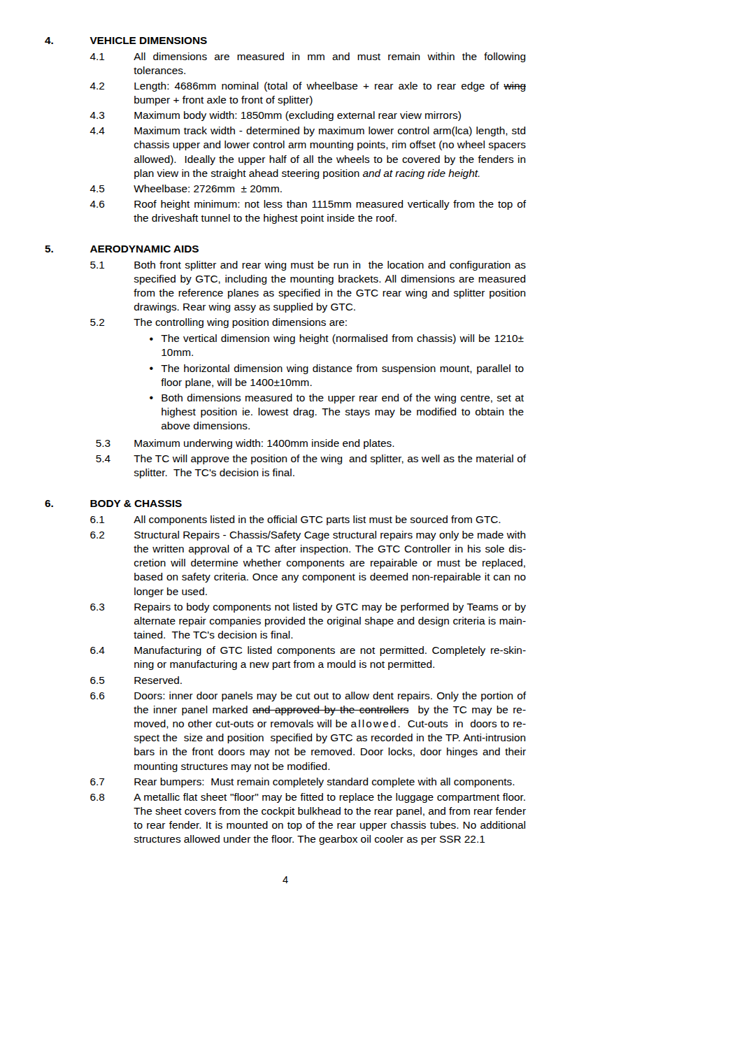4. Vehicle Dimensions
4.1 All dimensions are measured in mm and must remain within the following tolerances.
4.2 Length: 4686mm nominal (total of wheelbase + rear axle to rear edge of wing bumper + front axle to front of splitter)
4.3 Maximum body width: 1850mm (excluding external rear view mirrors)
4.4 Maximum track width - determined by maximum lower control arm(lca) length, std chassis upper and lower control arm mounting points, rim offset (no wheel spacers allowed). Ideally the upper half of all the wheels to be covered by the fenders in plan view in the straight ahead steering position and at racing ride height.
4.5 Wheelbase: 2726mm ± 20mm.
4.6 Roof height minimum: not less than 1115mm measured vertically from the top of the driveshaft tunnel to the highest point inside the roof.
5. Aerodynamic Aids
5.1 Both front splitter and rear wing must be run in the location and configuration as specified by GTC, including the mounting brackets. All dimensions are measured from the reference planes as specified in the GTC rear wing and splitter position drawings. Rear wing assy as supplied by GTC.
5.2 The controlling wing position dimensions are:
The vertical dimension wing height (normalised from chassis) will be 1210± 10mm.
The horizontal dimension wing distance from suspension mount, parallel to floor plane, will be 1400±10mm.
Both dimensions measured to the upper rear end of the wing centre, set at highest position ie. lowest drag. The stays may be modified to obtain the above dimensions.
5.3 Maximum underwing width: 1400mm inside end plates.
5.4 The TC will approve the position of the wing and splitter, as well as the material of splitter. The TC's decision is final.
6. Body & Chassis
6.1 All components listed in the official GTC parts list must be sourced from GTC.
6.2 Structural Repairs - Chassis/Safety Cage structural repairs may only be made with the written approval of a TC after inspection. The GTC Controller in his sole discretion will determine whether components are repairable or must be replaced, based on safety criteria. Once any component is deemed non-repairable it can no longer be used.
6.3 Repairs to body components not listed by GTC may be performed by Teams or by alternate repair companies provided the original shape and design criteria is maintained. The TC's decision is final.
6.4 Manufacturing of GTC listed components are not permitted. Completely re-skinning or manufacturing a new part from a mould is not permitted.
6.5 Reserved.
6.6 Doors: inner door panels may be cut out to allow dent repairs. Only the portion of the inner panel marked and approved by the controllers by the TC may be removed, no other cut-outs or removals will be allowed. Cut-outs in doors to respect the size and position specified by GTC as recorded in the TP. Anti-intrusion bars in the front doors may not be removed. Door locks, door hinges and their mounting structures may not be modified.
6.7 Rear bumpers: Must remain completely standard complete with all components.
6.8 A metallic flat sheet "floor" may be fitted to replace the luggage compartment floor. The sheet covers from the cockpit bulkhead to the rear panel, and from rear fender to rear fender. It is mounted on top of the rear upper chassis tubes. No additional structures allowed under the floor. The gearbox oil cooler as per SSR 22.1
4